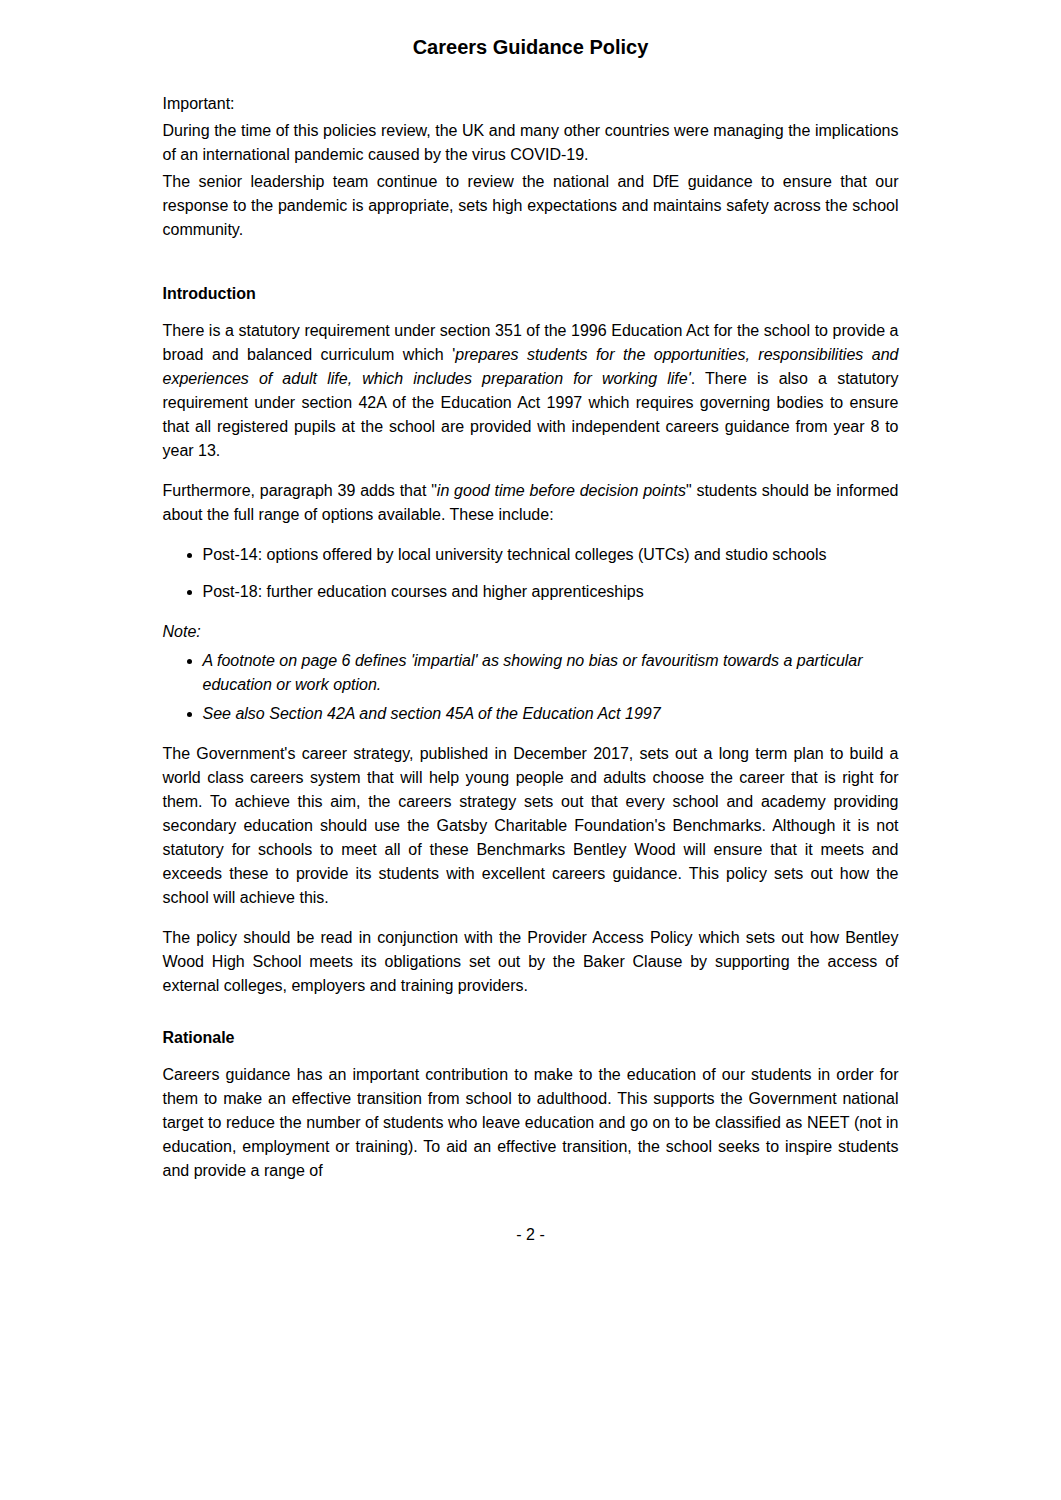Careers Guidance Policy
Important:
During the time of this policies review, the UK and many other countries were managing the implications of an international pandemic caused by the virus COVID-19.
The senior leadership team continue to review the national and DfE guidance to ensure that our response to the pandemic is appropriate, sets high expectations and maintains safety across the school community.
Introduction
There is a statutory requirement under section 351 of the 1996 Education Act for the school to provide a broad and balanced curriculum which 'prepares students for the opportunities, responsibilities and experiences of adult life, which includes preparation for working life'. There is also a statutory requirement under section 42A of the Education Act 1997 which requires governing bodies to ensure that all registered pupils at the school are provided with independent careers guidance from year 8 to year 13.
Furthermore, paragraph 39 adds that "in good time before decision points" students should be informed about the full range of options available. These include:
Post-14: options offered by local university technical colleges (UTCs) and studio schools
Post-18: further education courses and higher apprenticeships
Note:
A footnote on page 6 defines 'impartial' as showing no bias or favouritism towards a particular education or work option.
See also Section 42A and section 45A of the Education Act 1997
The Government's career strategy, published in December 2017, sets out a long term plan to build a world class careers system that will help young people and adults choose the career that is right for them. To achieve this aim, the careers strategy sets out that every school and academy providing secondary education should use the Gatsby Charitable Foundation's Benchmarks. Although it is not statutory for schools to meet all of these Benchmarks Bentley Wood will ensure that it meets and exceeds these to provide its students with excellent careers guidance. This policy sets out how the school will achieve this.
The policy should be read in conjunction with the Provider Access Policy which sets out how Bentley Wood High School meets its obligations set out by the Baker Clause by supporting the access of external colleges, employers and training providers.
Rationale
Careers guidance has an important contribution to make to the education of our students in order for them to make an effective transition from school to adulthood. This supports the Government national target to reduce the number of students who leave education and go on to be classified as NEET (not in education, employment or training). To aid an effective transition, the school seeks to inspire students and provide a range of
- 2 -